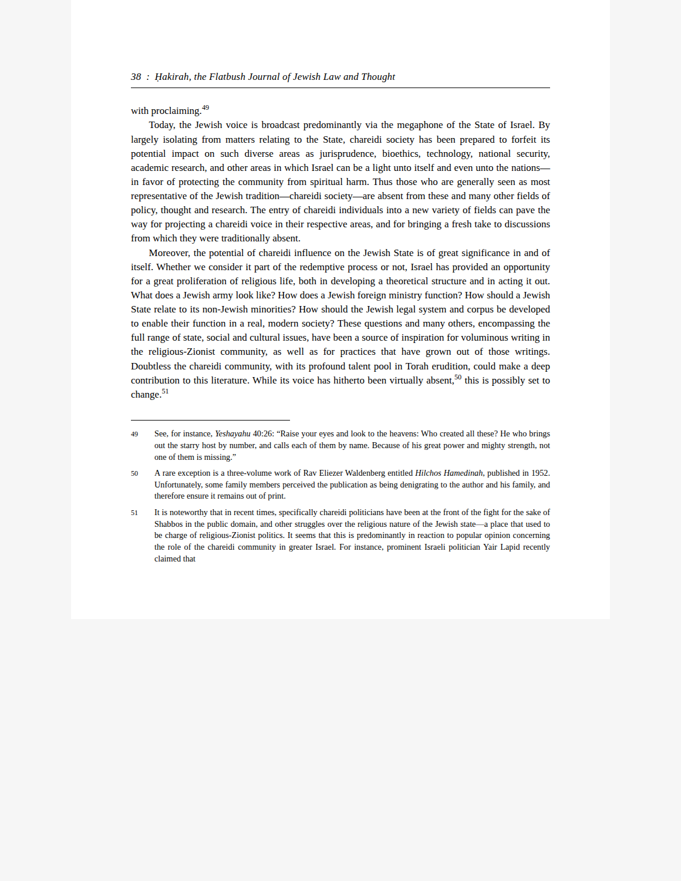38 : Ḥakirah, the Flatbush Journal of Jewish Law and Thought
with proclaiming.49
Today, the Jewish voice is broadcast predominantly via the megaphone of the State of Israel. By largely isolating from matters relating to the State, chareidi society has been prepared to forfeit its potential impact on such diverse areas as jurisprudence, bioethics, technology, national security, academic research, and other areas in which Israel can be a light unto itself and even unto the nations—in favor of protecting the community from spiritual harm. Thus those who are generally seen as most representative of the Jewish tradition—chareidi society—are absent from these and many other fields of policy, thought and research. The entry of chareidi individuals into a new variety of fields can pave the way for projecting a chareidi voice in their respective areas, and for bringing a fresh take to discussions from which they were traditionally absent.
Moreover, the potential of chareidi influence on the Jewish State is of great significance in and of itself. Whether we consider it part of the redemptive process or not, Israel has provided an opportunity for a great proliferation of religious life, both in developing a theoretical structure and in acting it out. What does a Jewish army look like? How does a Jewish foreign ministry function? How should a Jewish State relate to its non-Jewish minorities? How should the Jewish legal system and corpus be developed to enable their function in a real, modern society? These questions and many others, encompassing the full range of state, social and cultural issues, have been a source of inspiration for voluminous writing in the religious-Zionist community, as well as for practices that have grown out of those writings. Doubtless the chareidi community, with its profound talent pool in Torah erudition, could make a deep contribution to this literature. While its voice has hitherto been virtually absent,50 this is possibly set to change.51
49 See, for instance, Yeshayahu 40:26: “Raise your eyes and look to the heavens: Who created all these? He who brings out the starry host by number, and calls each of them by name. Because of his great power and mighty strength, not one of them is missing.”
50 A rare exception is a three-volume work of Rav Eliezer Waldenberg entitled Hilchos Hamedinah, published in 1952. Unfortunately, some family members perceived the publication as being denigrating to the author and his family, and therefore ensure it remains out of print.
51 It is noteworthy that in recent times, specifically chareidi politicians have been at the front of the fight for the sake of Shabbos in the public domain, and other struggles over the religious nature of the Jewish state—a place that used to be charge of religious-Zionist politics. It seems that this is predominantly in reaction to popular opinion concerning the role of the chareidi community in greater Israel. For instance, prominent Israeli politician Yair Lapid recently claimed that